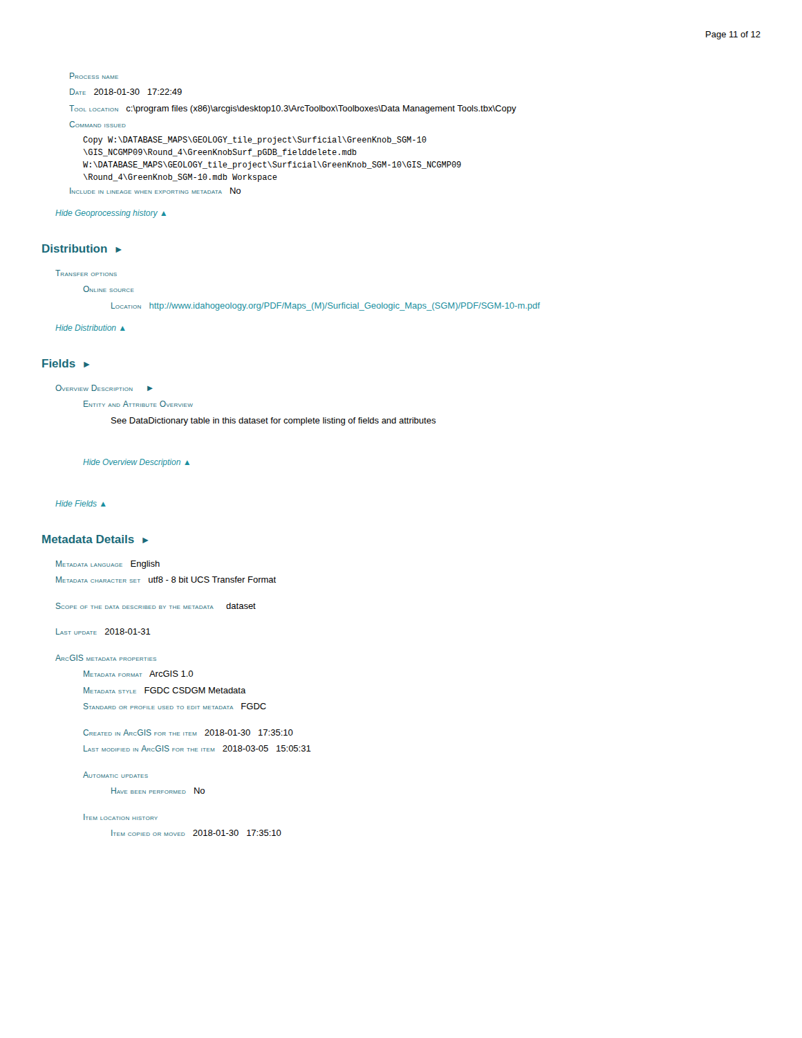Page 11 of 12
PROCESS NAME
DATE 2018-01-30 17:22:49
TOOL LOCATION c:\program files (x86)\arcgis\desktop10.3\ArcToolbox\Toolboxes\Data Management Tools.tbx\Copy
COMMAND ISSUED
Copy W:\DATABASE_MAPS\GEOLOGY_tile_project\Surficial\GreenKnob_SGM-10 \GIS_NCGMP09\Round_4\GreenKnobSurf_pGDB_fielddelete.mdb W:\DATABASE_MAPS\GEOLOGY_tile_project\Surficial\GreenKnob_SGM-10\GIS_NCGMP09 \Round_4\GreenKnob_SGM-10.mdb Workspace
INCLUDE IN LINEAGE WHEN EXPORTING METADATA No
Hide Geoprocessing history ▲
Distribution ►
TRANSFER OPTIONS
ONLINE SOURCE
LOCATION http://www.idahogeology.org/PDF/Maps_(M)/Surficial_Geologic_Maps_(SGM)/PDF/SGM-10-m.pdf
Hide Distribution ▲
Fields ►
OVERVIEW DESCRIPTION ►
ENTITY AND ATTRIBUTE OVERVIEW
See DataDictionary table in this dataset for complete listing of fields and attributes
Hide Overview Description ▲
Hide Fields ▲
Metadata Details ►
METADATA LANGUAGE English
METADATA CHARACTER SET utf8 - 8 bit UCS Transfer Format
SCOPE OF THE DATA DESCRIBED BY THE METADATA dataset
LAST UPDATE 2018-01-31
ARC GIS METADATA PROPERTIES
METADATA FORMAT ArcGIS 1.0
METADATA STYLE FGDC CSDGM Metadata
STANDARD OR PROFILE USED TO EDIT METADATA FGDC
CREATED IN ARC GIS FOR THE ITEM 2018-01-30 17:35:10
LAST MODIFIED IN ARC GIS FOR THE ITEM 2018-03-05 15:05:31
AUTOMATIC UPDATES
HAVE BEEN PERFORMED No
ITEM LOCATION HISTORY
ITEM COPIED OR MOVED 2018-01-30 17:35:10